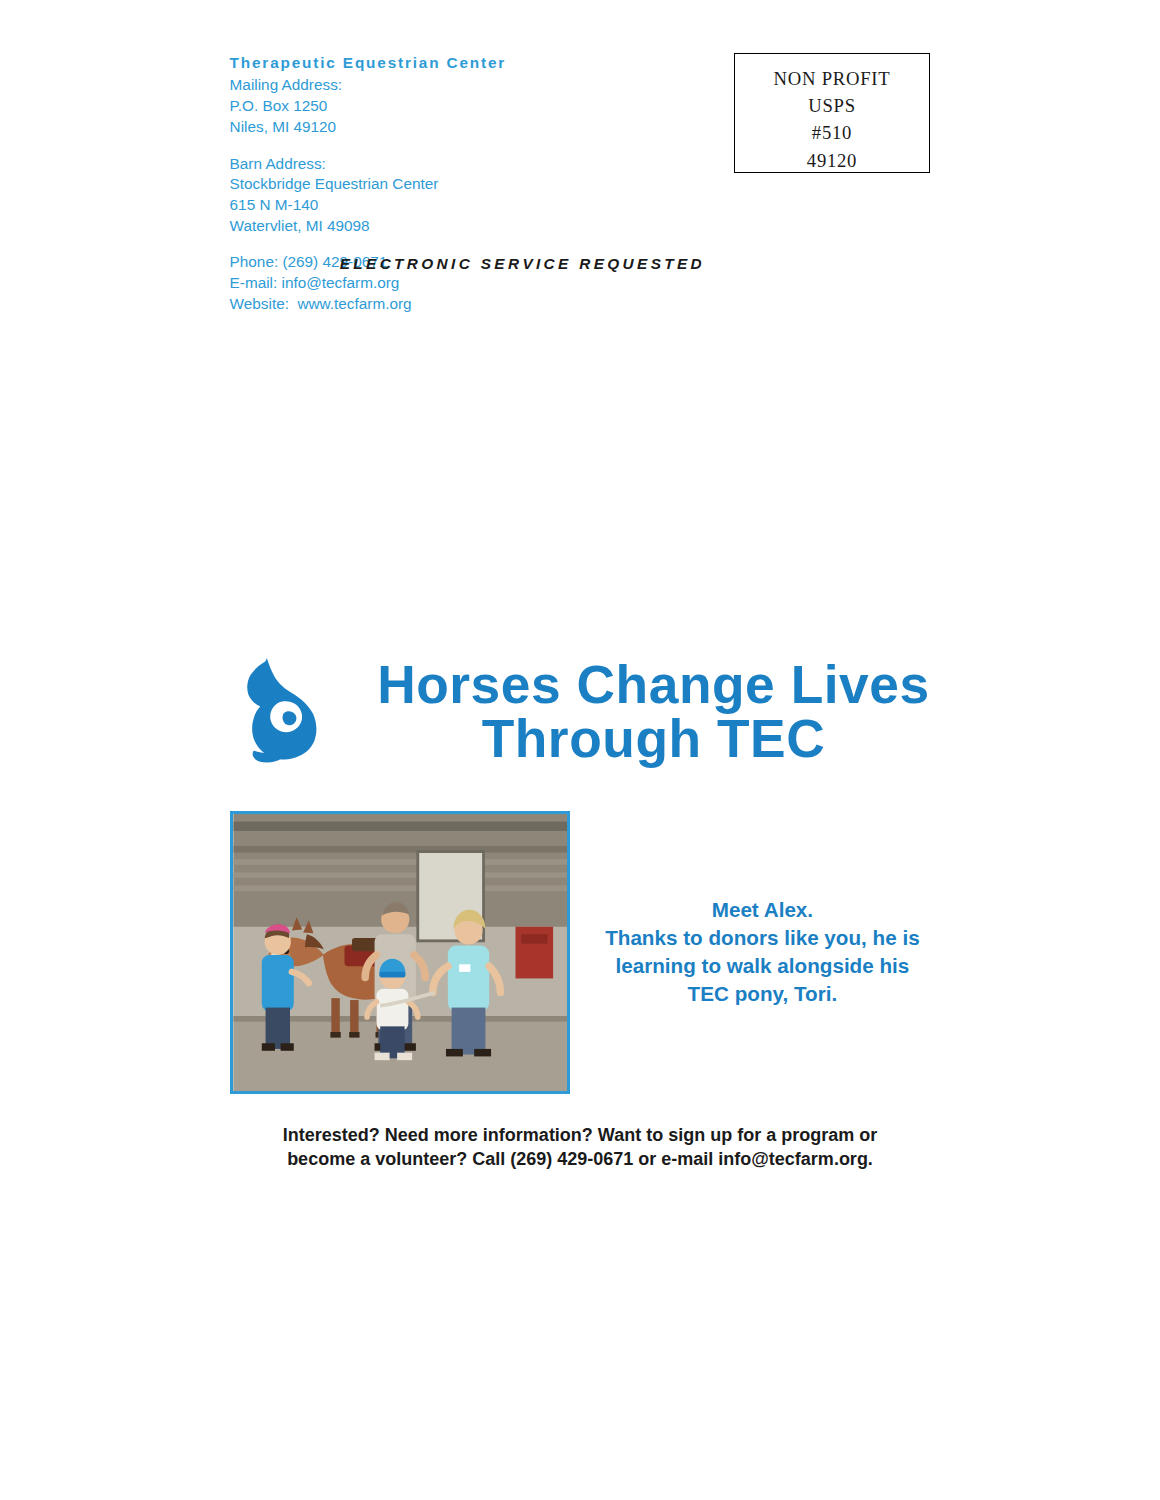Therapeutic Equestrian Center
Mailing Address:
P.O. Box 1250
Niles, MI 49120
Barn Address:
Stockbridge Equestrian Center
615 N M-140
Watervliet, MI 49098
Phone: (269) 429-0671
E-mail: info@tecfarm.org
Website: www.tecfarm.org
NON PROFIT
USPS
#510
49120
ELECTRONIC SERVICE REQUESTED
Horses Change Lives Through TEC
Meet Alex.
Thanks to donors like you, he is learning to walk alongside his TEC pony, Tori.
Interested? Need more information? Want to sign up for a program or become a volunteer? Call (269) 429-0671 or e-mail info@tecfarm.org.